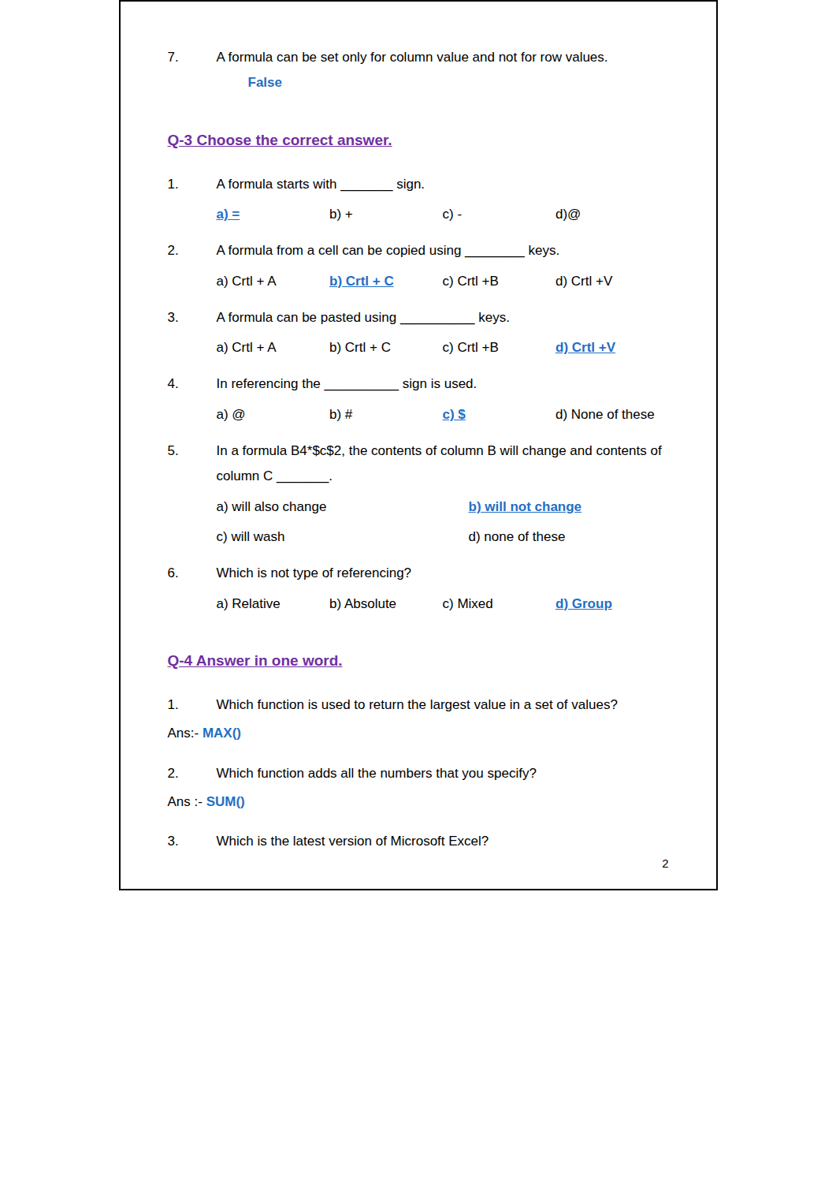7. A formula can be set only for column value and not for row values. False
Q-3 Choose the correct answer.
1. A formula starts with _______ sign.
a) = b) + c) - d)@
2. A formula from a cell can be copied using ________ keys.
a) Crtl + A b) Crtl + C c) Crtl +B d) Crtl +V
3. A formula can be pasted using __________ keys.
a) Crtl + A b) Crtl + C c) Crtl +B d) Crtl +V
4. In referencing the __________ sign is used.
a) @ b) # c) $ d) None of these
5. In a formula B4*$c$2, the contents of column B will change and contents of column C _______.
a) will also change b) will not change
c) will wash d) none of these
6. Which is not type of referencing?
a) Relative b) Absolute c) Mixed d) Group
Q-4 Answer in one word.
1. Which function is used to return the largest value in a set of values?
Ans:- MAX()
2. Which function adds all the numbers that you specify?
Ans :- SUM()
3. Which is the latest version of Microsoft Excel?
2